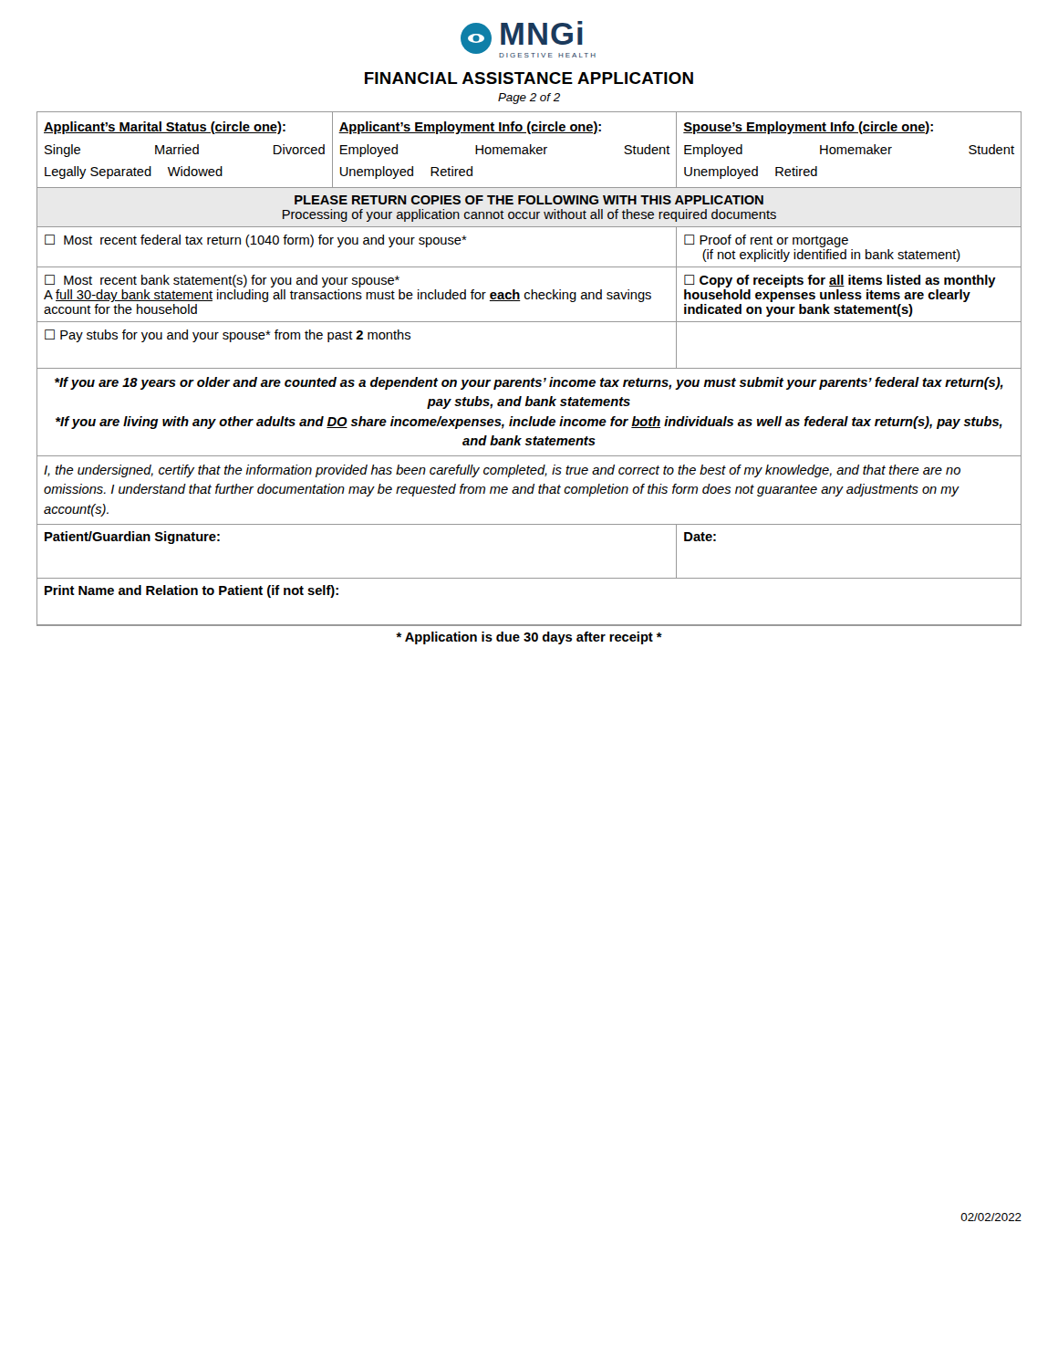MNGi
DIGESTIVE HEALTH
FINANCIAL ASSISTANCE APPLICATION
Page 2 of 2
| Applicant’s Marital Status (circle one) : Single Married Divorced Legally Separated Widowed | Applicant’s Employment Info (circle one) : Employed Homemaker Student Unemployed Retired | Spouse’s Employment Info (circle one) : Employed Homemaker Student Unemployed Retired |
| PLEASE RETURN COPIES OF THE FOLLOWING WITH THIS APPLICATION Processing of your application cannot occur without all of these required documents |
| ☐ Most recent federal tax return (1040 form) for you and your spouse* | ☐ Proof of rent or mortgage (if not explicitly identified in bank statement) |
| ☐ Most recent bank statement(s) for you and your spouse* A full 30-day bank statement including all transactions must be included for each checking and savings account for the household | ☐ Copy of receipts for all items listed as monthly household expenses unless items are clearly indicated on your bank statement(s) |
| ☐ Pay stubs for you and your spouse* from the past 2 months | |
| *If you are 18 years or older and are counted as a dependent on your parents’ income tax returns, you must submit your parents’ federal tax return(s), pay stubs, and bank statements *If you are living with any other adults and DO share income/expenses, include income for both individuals as well as federal tax return(s), pay stubs, and bank statements |
| I, the undersigned, certify that the information provided has been carefully completed, is true and correct to the best of my knowledge, and that there are no omissions. I understand that further documentation may be requested from me and that completion of this form does not guarantee any adjustments on my account(s). |
| Patient/Guardian Signature: | Date: |
| Print Name and Relation to Patient (if not self): |
* Application is due 30 days after receipt *
02/02/2022